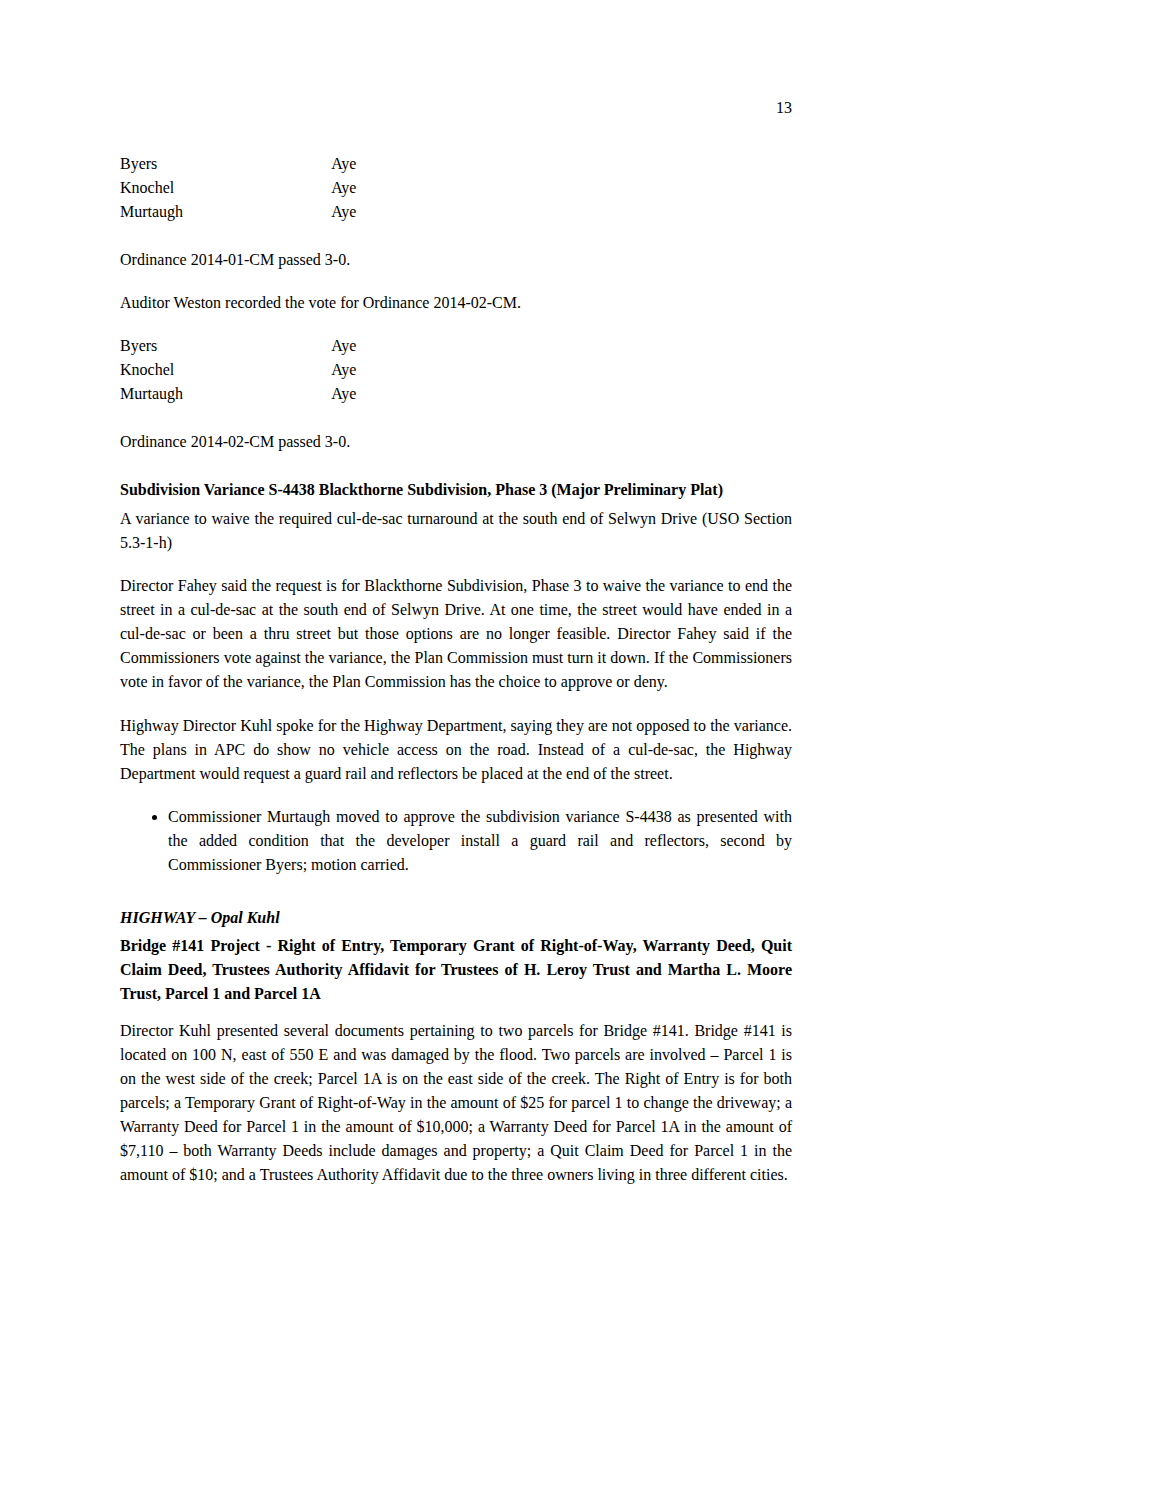13
| Byers | Aye |
| Knochel | Aye |
| Murtaugh | Aye |
Ordinance 2014-01-CM passed 3-0.
Auditor Weston recorded the vote for Ordinance 2014-02-CM.
| Byers | Aye |
| Knochel | Aye |
| Murtaugh | Aye |
Ordinance 2014-02-CM passed 3-0.
Subdivision Variance S-4438 Blackthorne Subdivision, Phase 3 (Major Preliminary Plat)
A variance to waive the required cul-de-sac turnaround at the south end of Selwyn Drive (USO Section 5.3-1-h)
Director Fahey said the request is for Blackthorne Subdivision, Phase 3 to waive the variance to end the street in a cul-de-sac at the south end of Selwyn Drive. At one time, the street would have ended in a cul-de-sac or been a thru street but those options are no longer feasible. Director Fahey said if the Commissioners vote against the variance, the Plan Commission must turn it down. If the Commissioners vote in favor of the variance, the Plan Commission has the choice to approve or deny.
Highway Director Kuhl spoke for the Highway Department, saying they are not opposed to the variance. The plans in APC do show no vehicle access on the road. Instead of a cul-de-sac, the Highway Department would request a guard rail and reflectors be placed at the end of the street.
Commissioner Murtaugh moved to approve the subdivision variance S-4438 as presented with the added condition that the developer install a guard rail and reflectors, second by Commissioner Byers; motion carried.
HIGHWAY – Opal Kuhl
Bridge #141 Project - Right of Entry, Temporary Grant of Right-of-Way, Warranty Deed, Quit Claim Deed, Trustees Authority Affidavit for Trustees of H. Leroy Trust and Martha L. Moore Trust, Parcel 1 and Parcel 1A
Director Kuhl presented several documents pertaining to two parcels for Bridge #141. Bridge #141 is located on 100 N, east of 550 E and was damaged by the flood. Two parcels are involved – Parcel 1 is on the west side of the creek; Parcel 1A is on the east side of the creek. The Right of Entry is for both parcels; a Temporary Grant of Right-of-Way in the amount of $25 for parcel 1 to change the driveway; a Warranty Deed for Parcel 1 in the amount of $10,000; a Warranty Deed for Parcel 1A in the amount of $7,110 – both Warranty Deeds include damages and property; a Quit Claim Deed for Parcel 1 in the amount of $10; and a Trustees Authority Affidavit due to the three owners living in three different cities.